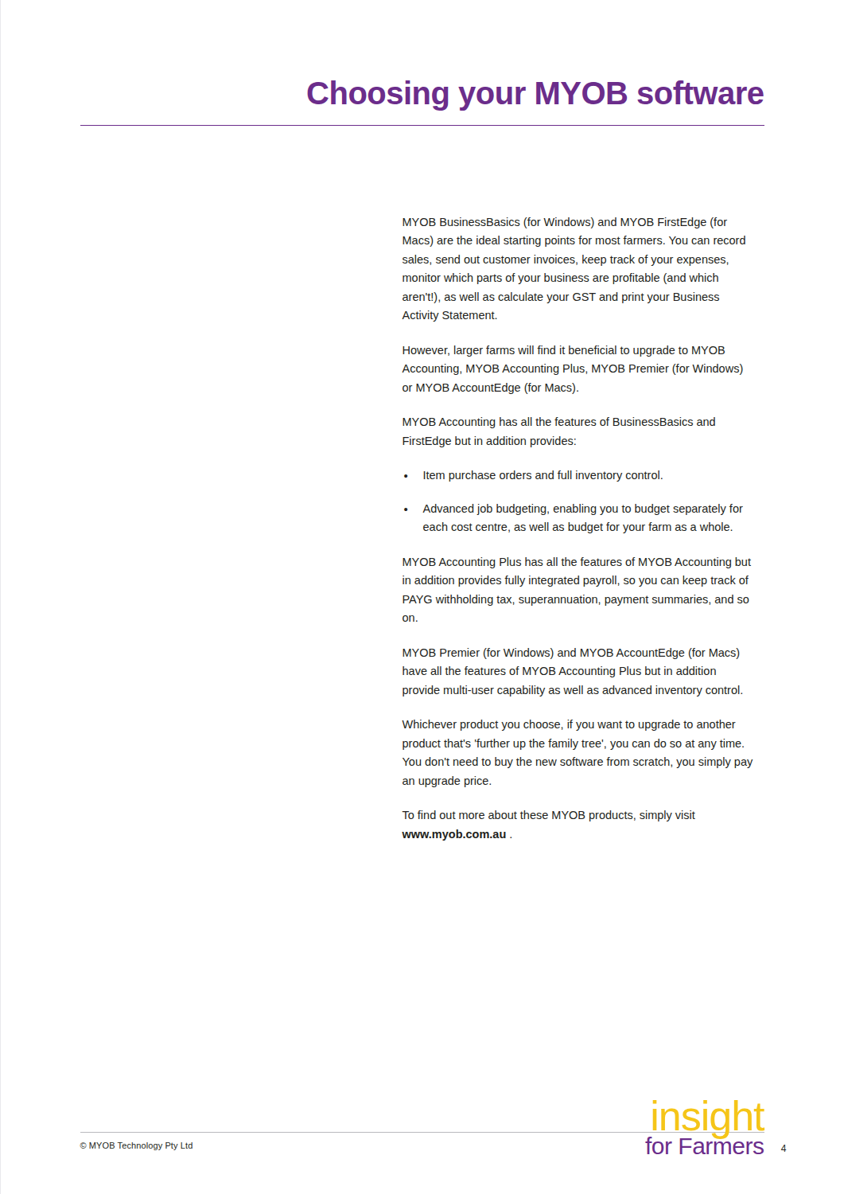Choosing your MYOB software
MYOB BusinessBasics (for Windows) and MYOB FirstEdge (for Macs) are the ideal starting points for most farmers. You can record sales, send out customer invoices, keep track of your expenses, monitor which parts of your business are profitable (and which aren't!), as well as calculate your GST and print your Business Activity Statement.
However, larger farms will find it beneficial to upgrade to MYOB Accounting, MYOB Accounting Plus, MYOB Premier (for Windows) or MYOB AccountEdge (for Macs).
MYOB Accounting has all the features of BusinessBasics and FirstEdge but in addition provides:
Item purchase orders and full inventory control.
Advanced job budgeting, enabling you to budget separately for each cost centre, as well as budget for your farm as a whole.
MYOB Accounting Plus has all the features of MYOB Accounting but in addition provides fully integrated payroll, so you can keep track of PAYG withholding tax, superannuation, payment summaries, and so on.
MYOB Premier (for Windows) and MYOB AccountEdge (for Macs) have all the features of MYOB Accounting Plus but in addition provide multi-user capability as well as advanced inventory control.
Whichever product you choose, if you want to upgrade to another product that's 'further up the family tree', you can do so at any time. You don't need to buy the new software from scratch, you simply pay an upgrade price.
To find out more about these MYOB products, simply visit www.myob.com.au .
© MYOB Technology Pty Ltd
insight for Farmers
4